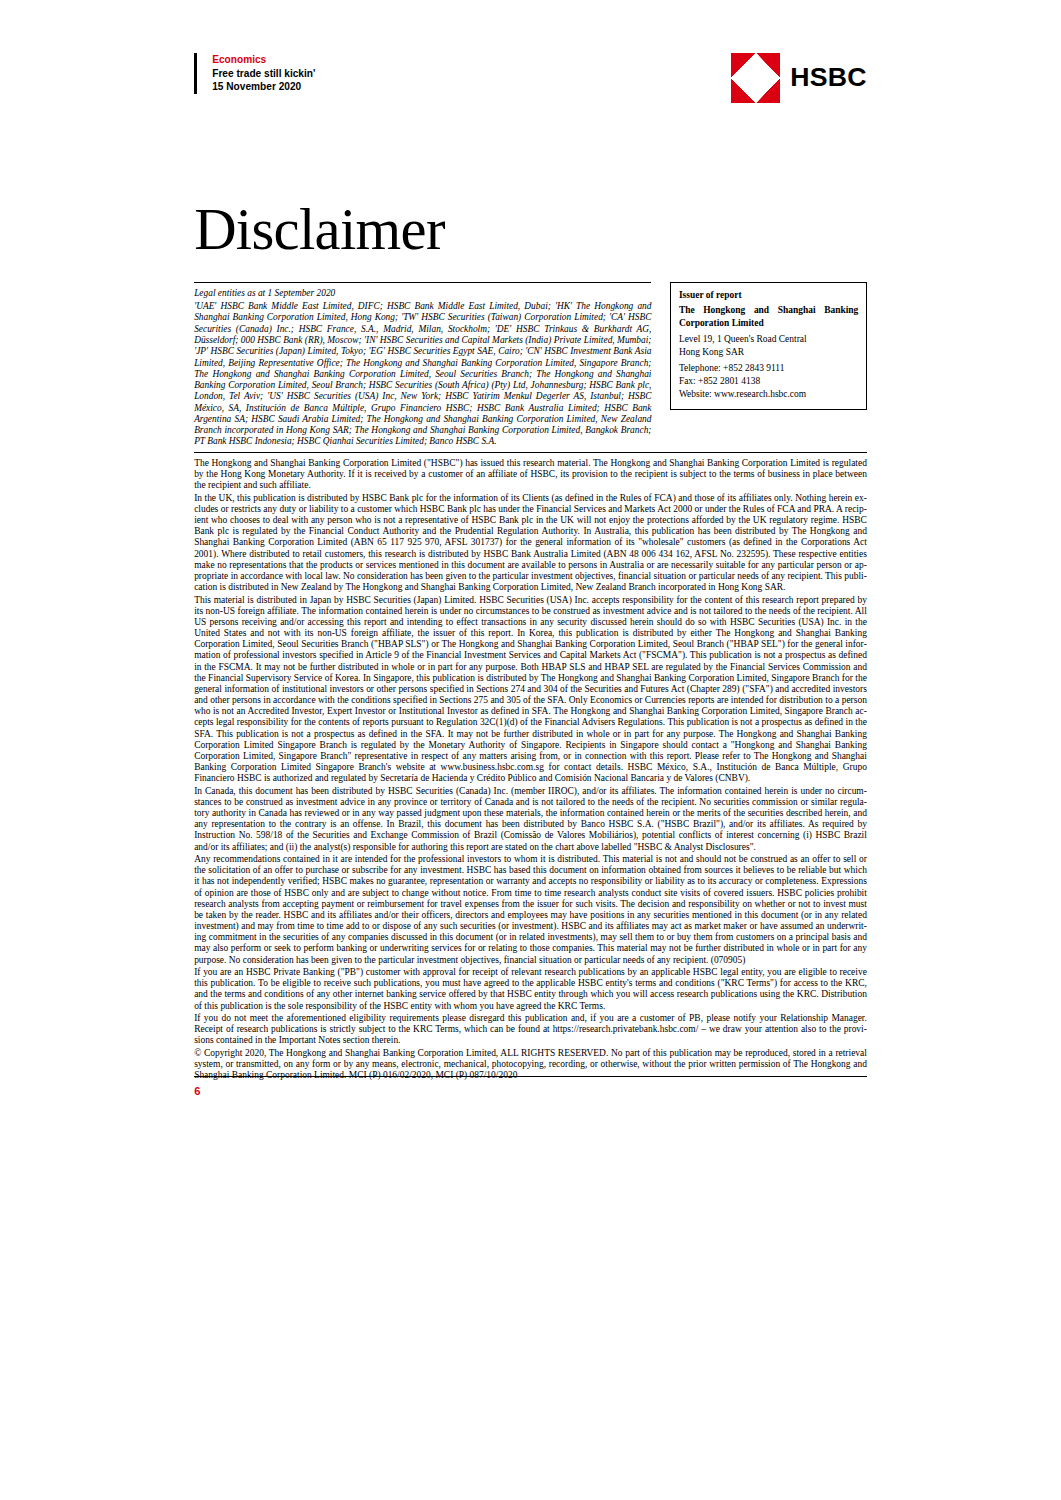Economics
Free trade still kickin'
15 November 2020
HSBC
Disclaimer
Legal entities as at 1 September 2020 'UAE' HSBC Bank Middle East Limited, DIFC; HSBC Bank Middle East Limited, Dubai; 'HK' The Hongkong and Shanghai Banking Corporation Limited, Hong Kong; 'TW' HSBC Securities (Taiwan) Corporation Limited; 'CA' HSBC Securities (Canada) Inc.; HSBC France, S.A., Madrid, Milan, Stockholm; 'DE' HSBC Trinkaus & Burkhardt AG, Düsseldorf; 000 HSBC Bank (RR), Moscow; 'IN' HSBC Securities and Capital Markets (India) Private Limited, Mumbai; 'JP' HSBC Securities (Japan) Limited, Tokyo; 'EG' HSBC Securities Egypt SAE, Cairo; 'CN' HSBC Investment Bank Asia Limited, Beijing Representative Office; The Hongkong and Shanghai Banking Corporation Limited, Singapore Branch; The Hongkong and Shanghai Banking Corporation Limited, Seoul Securities Branch; The Hongkong and Shanghai Banking Corporation Limited, Seoul Branch; HSBC Securities (South Africa) (Pty) Ltd, Johannesburg; HSBC Bank plc, London, Tel Aviv; 'US' HSBC Securities (USA) Inc, New York; HSBC Yatirim Menkul Degerler AS, Istanbul; HSBC México, SA, Institución de Banca Múltiple, Grupo Financiero HSBC; HSBC Bank Australia Limited; HSBC Bank Argentina SA; HSBC Saudi Arabia Limited; The Hongkong and Shanghai Banking Corporation Limited, New Zealand Branch incorporated in Hong Kong SAR; The Hongkong and Shanghai Banking Corporation Limited, Bangkok Branch; PT Bank HSBC Indonesia; HSBC Qianhai Securities Limited; Banco HSBC S.A.
Issuer of report
The Hongkong and Shanghai Banking Corporation Limited
Level 19, 1 Queen's Road Central
Hong Kong SAR
Telephone: +852 2843 9111
Fax: +852 2801 4138
Website: www.research.hsbc.com
The Hongkong and Shanghai Banking Corporation Limited ("HSBC") has issued this research material. The Hongkong and Shanghai Banking Corporation Limited is regulated by the Hong Kong Monetary Authority. If it is received by a customer of an affiliate of HSBC, its provision to the recipient is subject to the terms of business in place between the recipient and such affiliate.
In the UK, this publication is distributed by HSBC Bank plc for the information of its Clients (as defined in the Rules of FCA) and those of its affiliates only. Nothing herein excludes or restricts any duty or liability to a customer which HSBC Bank plc has under the Financial Services and Markets Act 2000 or under the Rules of FCA and PRA. A recipient who chooses to deal with any person who is not a representative of HSBC Bank plc in the UK will not enjoy the protections afforded by the UK regulatory regime. HSBC Bank plc is regulated by the Financial Conduct Authority and the Prudential Regulation Authority. In Australia, this publication has been distributed by The Hongkong and Shanghai Banking Corporation Limited (ABN 65 117 925 970, AFSL 301737) for the general information of its "wholesale" customers (as defined in the Corporations Act 2001). Where distributed to retail customers, this research is distributed by HSBC Bank Australia Limited (ABN 48 006 434 162, AFSL No. 232595). These respective entities make no representations that the products or services mentioned in this document are available to persons in Australia or are necessarily suitable for any particular person or appropriate in accordance with local law. No consideration has been given to the particular investment objectives, financial situation or particular needs of any recipient. This publication is distributed in New Zealand by The Hongkong and Shanghai Banking Corporation Limited, New Zealand Branch incorporated in Hong Kong SAR.
This material is distributed in Japan by HSBC Securities (Japan) Limited. HSBC Securities (USA) Inc. accepts responsibility for the content of this research report prepared by its non-US foreign affiliate. The information contained herein is under no circumstances to be construed as investment advice and is not tailored to the needs of the recipient. All US persons receiving and/or accessing this report and intending to effect transactions in any security discussed herein should do so with HSBC Securities (USA) Inc. in the United States and not with its non-US foreign affiliate, the issuer of this report. In Korea, this publication is distributed by either The Hongkong and Shanghai Banking Corporation Limited, Seoul Securities Branch ("HBAP SLS") or The Hongkong and Shanghai Banking Corporation Limited, Seoul Branch ("HBAP SEL") for the general information of professional investors specified in Article 9 of the Financial Investment Services and Capital Markets Act ("FSCMA"). This publication is not a prospectus as defined in the FSCMA. It may not be further distributed in whole or in part for any purpose. Both HBAP SLS and HBAP SEL are regulated by the Financial Services Commission and the Financial Supervisory Service of Korea. In Singapore, this publication is distributed by The Hongkong and Shanghai Banking Corporation Limited, Singapore Branch for the general information of institutional investors or other persons specified in Sections 274 and 304 of the Securities and Futures Act (Chapter 289) ("SFA") and accredited investors and other persons in accordance with the conditions specified in Sections 275 and 305 of the SFA. Only Economics or Currencies reports are intended for distribution to a person who is not an Accredited Investor, Expert Investor or Institutional Investor as defined in SFA. The Hongkong and Shanghai Banking Corporation Limited, Singapore Branch accepts legal responsibility for the contents of reports pursuant to Regulation 32C(1)(d) of the Financial Advisers Regulations. This publication is not a prospectus as defined in the SFA. This publication is not a prospectus as defined in the SFA. It may not be further distributed in whole or in part for any purpose. The Hongkong and Shanghai Banking Corporation Limited Singapore Branch is regulated by the Monetary Authority of Singapore. Recipients in Singapore should contact a "Hongkong and Shanghai Banking Corporation Limited, Singapore Branch" representative in respect of any matters arising from, or in connection with this report. Please refer to The Hongkong and Shanghai Banking Corporation Limited Singapore Branch's website at www.business.hsbc.com.sg for contact details. HSBC México, S.A., Institución de Banca Múltiple, Grupo Financiero HSBC is authorized and regulated by Secretaría de Hacienda y Crédito Público and Comisión Nacional Bancaria y de Valores (CNBV).
In Canada, this document has been distributed by HSBC Securities (Canada) Inc. (member IIROC), and/or its affiliates. The information contained herein is under no circumstances to be construed as investment advice in any province or territory of Canada and is not tailored to the needs of the recipient. No securities commission or similar regulatory authority in Canada has reviewed or in any way passed judgment upon these materials, the information contained herein or the merits of the securities described herein, and any representation to the contrary is an offense. In Brazil, this document has been distributed by Banco HSBC S.A. ("HSBC Brazil"), and/or its affiliates. As required by Instruction No. 598/18 of the Securities and Exchange Commission of Brazil (Comissão de Valores Mobiliários), potential conflicts of interest concerning (i) HSBC Brazil and/or its affiliates; and (ii) the analyst(s) responsible for authoring this report are stated on the chart above labelled "HSBC & Analyst Disclosures".
Any recommendations contained in it are intended for the professional investors to whom it is distributed. This material is not and should not be construed as an offer to sell or the solicitation of an offer to purchase or subscribe for any investment. HSBC has based this document on information obtained from sources it believes to be reliable but which it has not independently verified; HSBC makes no guarantee, representation or warranty and accepts no responsibility or liability as to its accuracy or completeness. Expressions of opinion are those of HSBC only and are subject to change without notice. From time to time research analysts conduct site visits of covered issuers. HSBC policies prohibit research analysts from accepting payment or reimbursement for travel expenses from the issuer for such visits. The decision and responsibility on whether or not to invest must be taken by the reader. HSBC and its affiliates and/or their officers, directors and employees may have positions in any securities mentioned in this document (or in any related investment) and may from time to time add to or dispose of any such securities (or investment). HSBC and its affiliates may act as market maker or have assumed an underwriting commitment in the securities of any companies discussed in this document (or in related investments), may sell them to or buy them from customers on a principal basis and may also perform or seek to perform banking or underwriting services for or relating to those companies. This material may not be further distributed in whole or in part for any purpose. No consideration has been given to the particular investment objectives, financial situation or particular needs of any recipient. (070905)
If you are an HSBC Private Banking ("PB") customer with approval for receipt of relevant research publications by an applicable HSBC legal entity, you are eligible to receive this publication. To be eligible to receive such publications, you must have agreed to the applicable HSBC entity's terms and conditions ("KRC Terms") for access to the KRC, and the terms and conditions of any other internet banking service offered by that HSBC entity through which you will access research publications using the KRC. Distribution of this publication is the sole responsibility of the HSBC entity with whom you have agreed the KRC Terms.
If you do not meet the aforementioned eligibility requirements please disregard this publication and, if you are a customer of PB, please notify your Relationship Manager. Receipt of research publications is strictly subject to the KRC Terms, which can be found at https://research.privatebank.hsbc.com/ – we draw your attention also to the provisions contained in the Important Notes section therein.
© Copyright 2020, The Hongkong and Shanghai Banking Corporation Limited, ALL RIGHTS RESERVED. No part of this publication may be reproduced, stored in a retrieval system, or transmitted, on any form or by any means, electronic, mechanical, photocopying, recording, or otherwise, without the prior written permission of The Hongkong and Shanghai Banking Corporation Limited. MCI (P) 016/02/2020, MCI (P) 087/10/2020
6